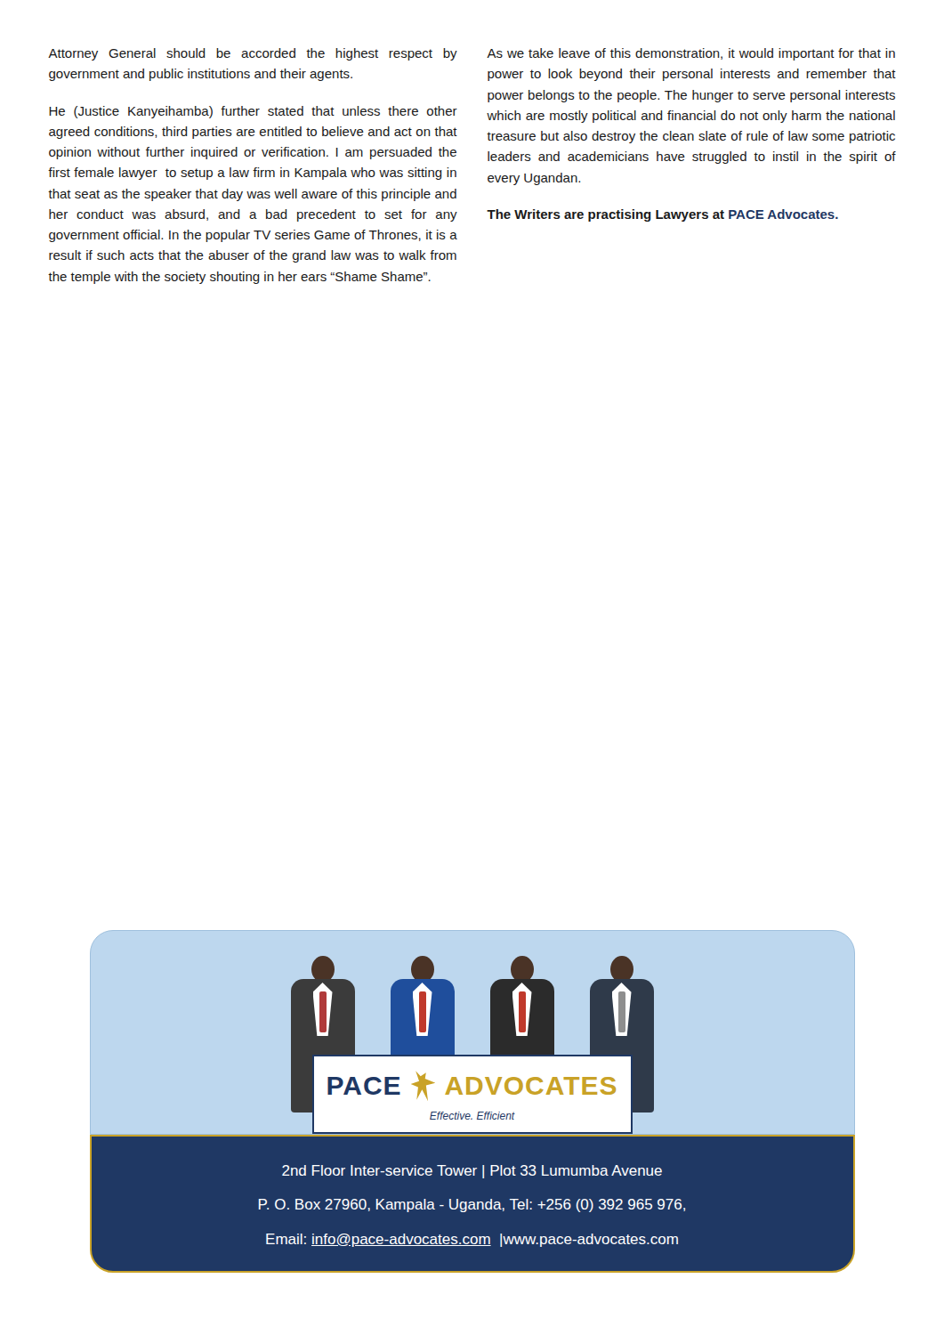Attorney General should be accorded the highest respect by government and public institutions and their agents.
He (Justice Kanyeihamba) further stated that unless there other agreed conditions, third parties are entitled to believe and act on that opinion without further inquired or verification. I am persuaded the first female lawyer to setup a law firm in Kampala who was sitting in that seat as the speaker that day was well aware of this principle and her conduct was absurd, and a bad precedent to set for any government official. In the popular TV series Game of Thrones, it is a result if such acts that the abuser of the grand law was to walk from the temple with the society shouting in her ears “Shame Shame”.
As we take leave of this demonstration, it would important for that in power to look beyond their personal interests and remember that power belongs to the people. The hunger to serve personal interests which are mostly political and financial do not only harm the national treasure but also destroy the clean slate of rule of law some patriotic leaders and academicians have struggled to instil in the spirit of every Ugandan.
The Writers are practising Lawyers at PACE Advocates.
PACE ADVOCATES
Effective. Efficient
2nd Floor Inter-service Tower | Plot 33 Lumumba Avenue
P. O. Box 27960, Kampala - Uganda, Tel: +256 (0) 392 965 976,
Email: info@pace-advocates.com |www.pace-advocates.com